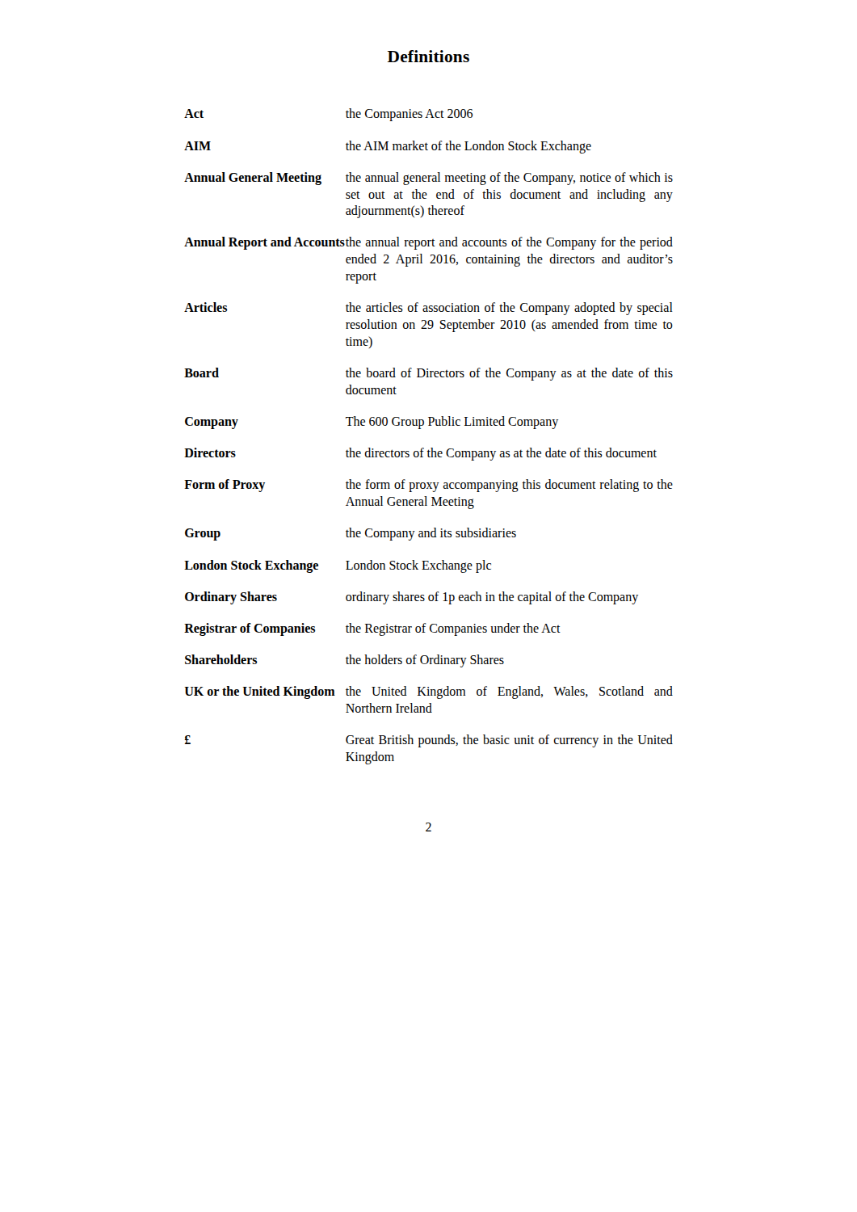Definitions
| Act | the Companies Act 2006 |
| AIM | the AIM market of the London Stock Exchange |
| Annual General Meeting | the annual general meeting of the Company, notice of which is set out at the end of this document and including any adjournment(s) thereof |
| Annual Report and Accounts | the annual report and accounts of the Company for the period ended 2 April 2016, containing the directors and auditor’s report |
| Articles | the articles of association of the Company adopted by special resolution on 29 September 2010 (as amended from time to time) |
| Board | the board of Directors of the Company as at the date of this document |
| Company | The 600 Group Public Limited Company |
| Directors | the directors of the Company as at the date of this document |
| Form of Proxy | the form of proxy accompanying this document relating to the Annual General Meeting |
| Group | the Company and its subsidiaries |
| London Stock Exchange | London Stock Exchange plc |
| Ordinary Shares | ordinary shares of 1p each in the capital of the Company |
| Registrar of Companies | the Registrar of Companies under the Act |
| Shareholders | the holders of Ordinary Shares |
| UK or the United Kingdom | the United Kingdom of England, Wales, Scotland and Northern Ireland |
| £ | Great British pounds, the basic unit of currency in the United Kingdom |
2